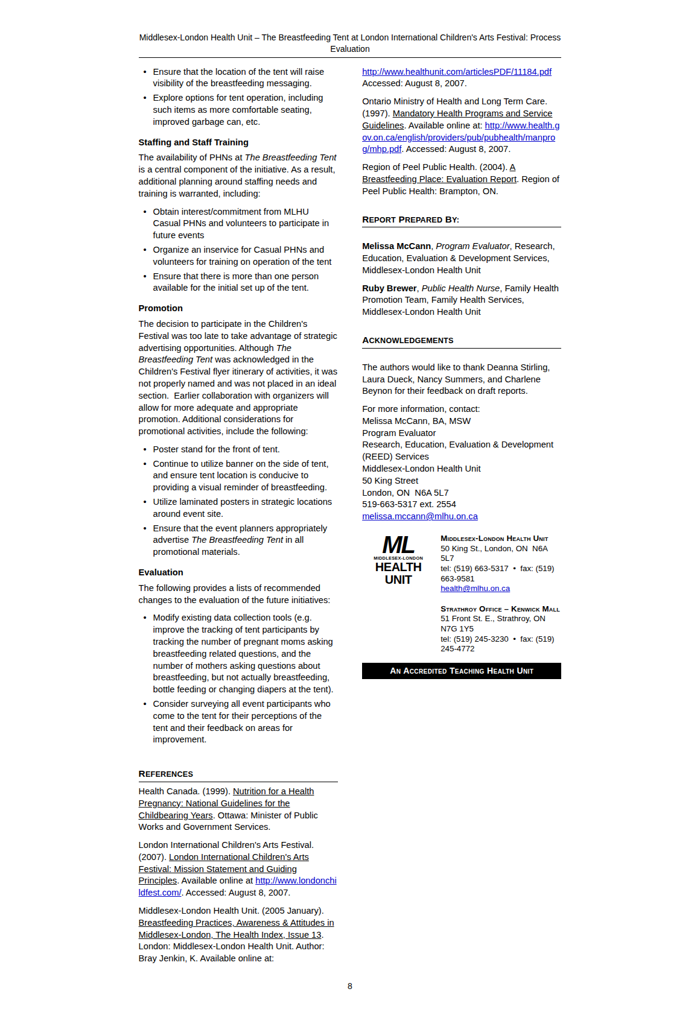Middlesex-London Health Unit – The Breastfeeding Tent at London International Children's Arts Festival: Process Evaluation
Ensure that the location of the tent will raise visibility of the breastfeeding messaging.
Explore options for tent operation, including such items as more comfortable seating, improved garbage can, etc.
Staffing and Staff Training
The availability of PHNs at The Breastfeeding Tent is a central component of the initiative. As a result, additional planning around staffing needs and training is warranted, including:
Obtain interest/commitment from MLHU Casual PHNs and volunteers to participate in future events
Organize an inservice for Casual PHNs and volunteers for training on operation of the tent
Ensure that there is more than one person available for the initial set up of the tent.
Promotion
The decision to participate in the Children's Festival was too late to take advantage of strategic advertising opportunities. Although The Breastfeeding Tent was acknowledged in the Children's Festival flyer itinerary of activities, it was not properly named and was not placed in an ideal section. Earlier collaboration with organizers will allow for more adequate and appropriate promotion. Additional considerations for promotional activities, include the following:
Poster stand for the front of tent.
Continue to utilize banner on the side of tent, and ensure tent location is conducive to providing a visual reminder of breastfeeding.
Utilize laminated posters in strategic locations around event site.
Ensure that the event planners appropriately advertise The Breastfeeding Tent in all promotional materials.
Evaluation
The following provides a lists of recommended changes to the evaluation of the future initiatives:
Modify existing data collection tools (e.g. improve the tracking of tent participants by tracking the number of pregnant moms asking breastfeeding related questions, and the number of mothers asking questions about breastfeeding, but not actually breastfeeding, bottle feeding or changing diapers at the tent).
Consider surveying all event participants who come to the tent for their perceptions of the tent and their feedback on areas for improvement.
REFERENCES
Health Canada. (1999). Nutrition for a Health Pregnancy: National Guidelines for the Childbearing Years. Ottawa: Minister of Public Works and Government Services.
London International Children's Arts Festival. (2007). London International Children's Arts Festival: Mission Statement and Guiding Principles. Available online at http://www.londonchildfest.com/. Accessed: August 8, 2007.
Middlesex-London Health Unit. (2005 January). Breastfeeding Practices, Awareness & Attitudes in Middlesex-London, The Health Index, Issue 13. London: Middlesex-London Health Unit. Author: Bray Jenkin, K. Available online at:
http://www.healthunit.com/articlesPDF/11184.pdf Accessed: August 8, 2007.
Ontario Ministry of Health and Long Term Care. (1997). Mandatory Health Programs and Service Guidelines. Available online at: http://www.health.gov.on.ca/english/providers/pub/pubhealth/manprog/mhp.pdf. Accessed: August 8, 2007.
Region of Peel Public Health. (2004). A Breastfeeding Place: Evaluation Report. Region of Peel Public Health: Brampton, ON.
REPORT PREPARED BY:
Melissa McCann, Program Evaluator, Research, Education, Evaluation & Development Services, Middlesex-London Health Unit
Ruby Brewer, Public Health Nurse, Family Health Promotion Team, Family Health Services, Middlesex-London Health Unit
ACKNOWLEDGEMENTS
The authors would like to thank Deanna Stirling, Laura Dueck, Nancy Summers, and Charlene Beynon for their feedback on draft reports.
For more information, contact:
Melissa McCann, BA, MSW
Program Evaluator
Research, Education, Evaluation & Development (REED) Services
Middlesex-London Health Unit
50 King Street
London, ON N6A 5L7
519-663-5317 ext. 2554
melissa.mccann@mlhu.on.ca
ML MIDDLESEX-LONDON HEALTH UNIT
Middlesex-London Health Unit
50 King St., London, ON N6A 5L7
tel: (519) 663-5317 • fax: (519) 663-9581
health@mlhu.on.ca
Strathroy Office – Kenwick Mall
51 Front St. E., Strathroy, ON N7G 1Y5
tel: (519) 245-3230 • fax: (519) 245-4772
An Accredited Teaching Health Unit
8